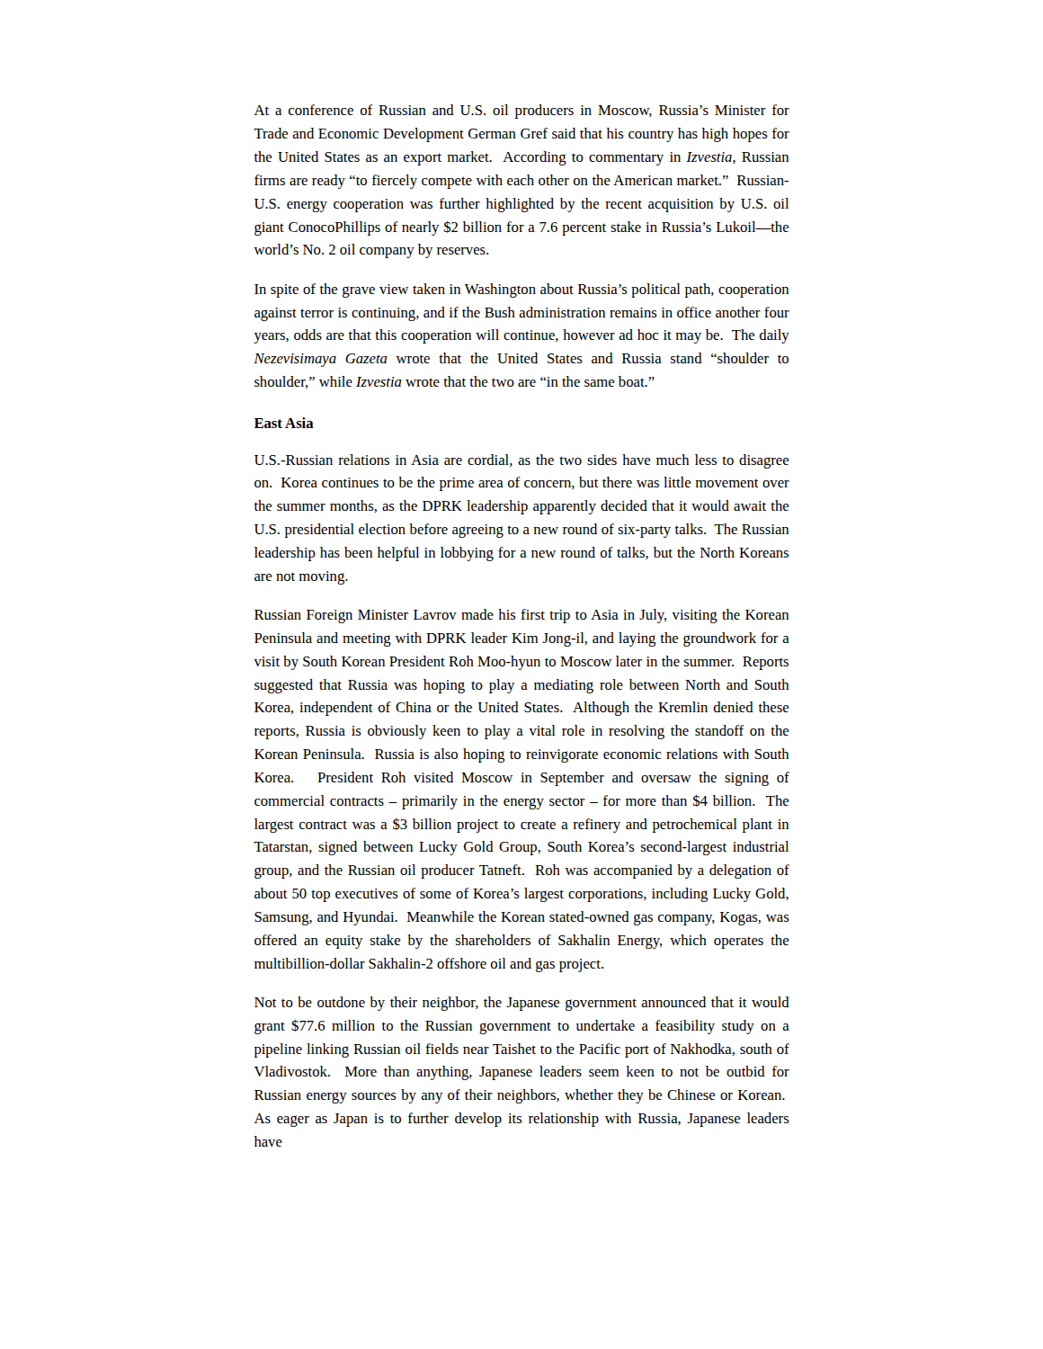At a conference of Russian and U.S. oil producers in Moscow, Russia’s Minister for Trade and Economic Development German Gref said that his country has high hopes for the United States as an export market. According to commentary in Izvestia, Russian firms are ready “to fiercely compete with each other on the American market.” Russian-U.S. energy cooperation was further highlighted by the recent acquisition by U.S. oil giant ConocoPhillips of nearly $2 billion for a 7.6 percent stake in Russia’s Lukoil—the world’s No. 2 oil company by reserves.
In spite of the grave view taken in Washington about Russia’s political path, cooperation against terror is continuing, and if the Bush administration remains in office another four years, odds are that this cooperation will continue, however ad hoc it may be. The daily Nezevisimaya Gazeta wrote that the United States and Russia stand “shoulder to shoulder,” while Izvestia wrote that the two are “in the same boat.”
East Asia
U.S.-Russian relations in Asia are cordial, as the two sides have much less to disagree on. Korea continues to be the prime area of concern, but there was little movement over the summer months, as the DPRK leadership apparently decided that it would await the U.S. presidential election before agreeing to a new round of six-party talks. The Russian leadership has been helpful in lobbying for a new round of talks, but the North Koreans are not moving.
Russian Foreign Minister Lavrov made his first trip to Asia in July, visiting the Korean Peninsula and meeting with DPRK leader Kim Jong-il, and laying the groundwork for a visit by South Korean President Roh Moo-hyun to Moscow later in the summer. Reports suggested that Russia was hoping to play a mediating role between North and South Korea, independent of China or the United States. Although the Kremlin denied these reports, Russia is obviously keen to play a vital role in resolving the standoff on the Korean Peninsula. Russia is also hoping to reinvigorate economic relations with South Korea. President Roh visited Moscow in September and oversaw the signing of commercial contracts – primarily in the energy sector – for more than $4 billion. The largest contract was a $3 billion project to create a refinery and petrochemical plant in Tatarstan, signed between Lucky Gold Group, South Korea’s second-largest industrial group, and the Russian oil producer Tatneft. Roh was accompanied by a delegation of about 50 top executives of some of Korea’s largest corporations, including Lucky Gold, Samsung, and Hyundai. Meanwhile the Korean stated-owned gas company, Kogas, was offered an equity stake by the shareholders of Sakhalin Energy, which operates the multibillion-dollar Sakhalin-2 offshore oil and gas project.
Not to be outdone by their neighbor, the Japanese government announced that it would grant $77.6 million to the Russian government to undertake a feasibility study on a pipeline linking Russian oil fields near Taishet to the Pacific port of Nakhodka, south of Vladivostok. More than anything, Japanese leaders seem keen to not be outbid for Russian energy sources by any of their neighbors, whether they be Chinese or Korean. As eager as Japan is to further develop its relationship with Russia, Japanese leaders have